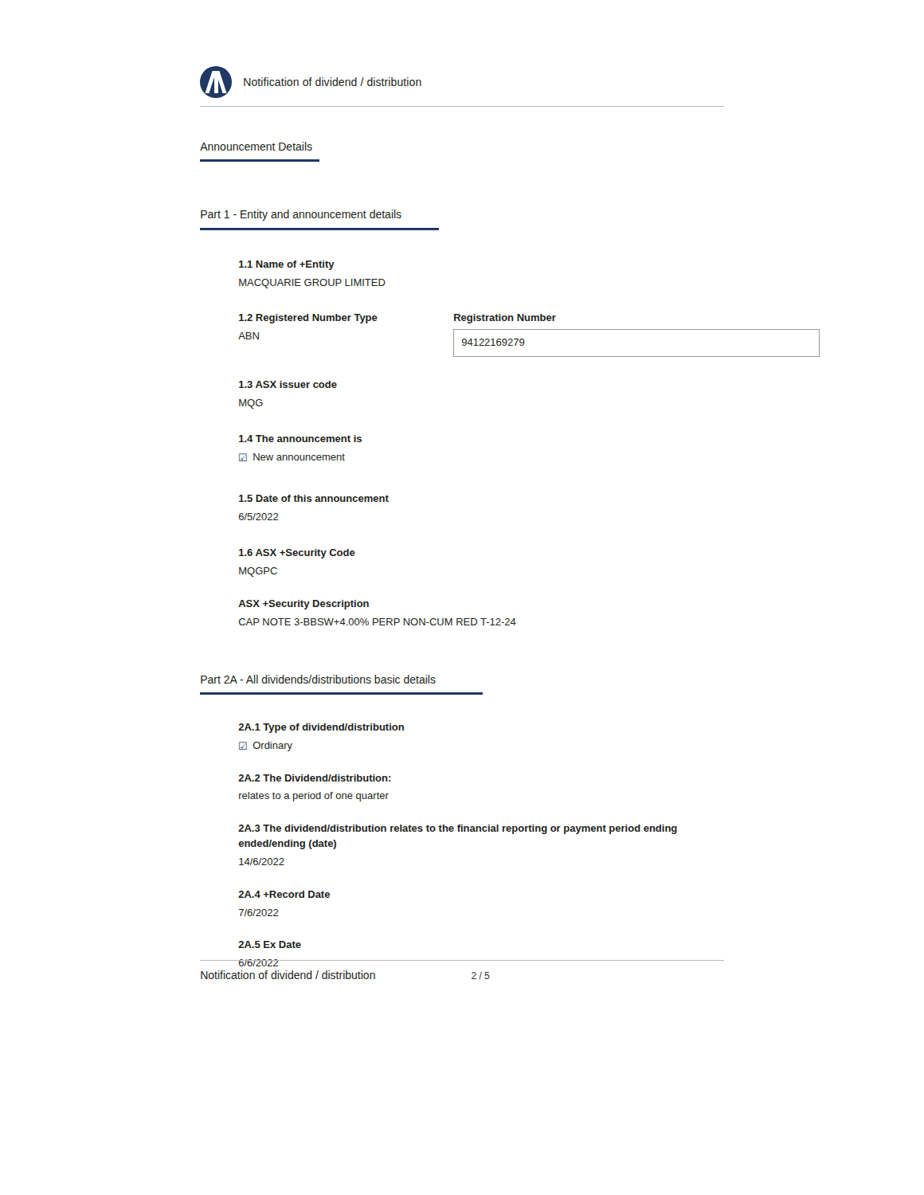Notification of dividend / distribution
Announcement Details
Part 1 - Entity and announcement details
1.1 Name of +Entity
MACQUARIE GROUP LIMITED
1.2 Registered Number Type
ABN
Registration Number
94122169279
1.3 ASX issuer code
MQG
1.4 The announcement is
☑New announcement
1.5 Date of this announcement
6/5/2022
1.6 ASX +Security Code
MQGPC
ASX +Security Description
CAP NOTE 3-BBSW+4.00% PERP NON-CUM RED T-12-24
Part 2A - All dividends/distributions basic details
2A.1 Type of dividend/distribution
☑Ordinary
2A.2 The Dividend/distribution:
relates to a period of one quarter
2A.3 The dividend/distribution relates to the financial reporting or payment period ending ended/ending (date)
14/6/2022
2A.4 +Record Date
7/6/2022
2A.5 Ex Date
6/6/2022
Notification of dividend / distribution
2 / 5